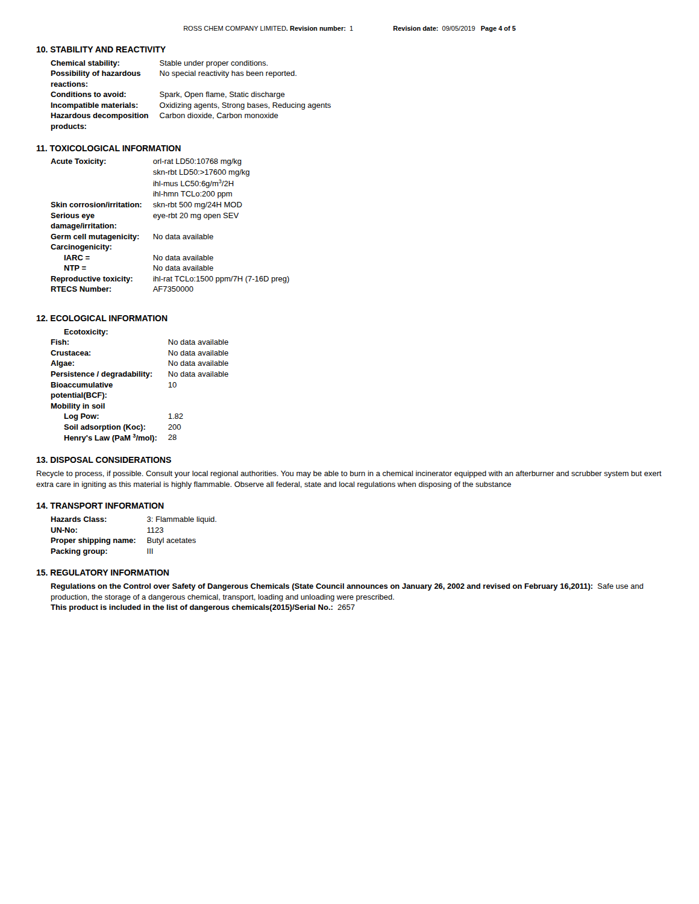ROSS CHEM COMPANY LIMITED. Revision number: 1 Revision date: 09/05/2019 Page 4 of 5
10. STABILITY AND REACTIVITY
| Chemical stability: | Stable under proper conditions. |
| Possibility of hazardous reactions: | No special reactivity has been reported. |
| Conditions to avoid: | Spark, Open flame, Static discharge |
| Incompatible materials: | Oxidizing agents, Strong bases, Reducing agents |
| Hazardous decomposition products: | Carbon dioxide, Carbon monoxide |
11. TOXICOLOGICAL INFORMATION
| Acute Toxicity: | orl-rat LD50:10768 mg/kg |
| | skn-rbt LD50:>17600 mg/kg |
| | ihl-mus LC50:6g/m 3 /2H |
| | ihl-hmn TCLo:200 ppm |
| Skin corrosion/irritation: | skn-rbt 500 mg/24H MOD |
| Serious eye damage/irritation: | eye-rbt 20 mg open SEV |
| Germ cell mutagenicity: | No data available |
| Carcinogenicity: | |
| IARC = | No data available |
| NTP = | No data available |
| Reproductive toxicity: | ihl-rat TCLo:1500 ppm/7H (7-16D preg) |
| RTECS Number: | AF7350000 |
12. ECOLOGICAL INFORMATION
| Ecotoxicity: | |
| Fish: | No data available |
| Crustacea: | No data available |
| Algae: | No data available |
| Persistence / degradability: | No data available |
| Bioaccumulative potential(BCF): | 10 |
| Mobility in soil | |
| Log Pow: | 1.82 |
| Soil adsorption (Koc): | 200 |
| Henry's Law (PaM 3 /mol): | 28 |
13. DISPOSAL CONSIDERATIONS
Recycle to process, if possible. Consult your local regional authorities. You may be able to burn in a chemical incinerator equipped with an afterburner and scrubber system but exert extra care in igniting as this material is highly flammable. Observe all federal, state and local regulations when disposing of the substance
14. TRANSPORT INFORMATION
| Hazards Class: | 3: Flammable liquid. |
| UN-No: | 1123 |
| Proper shipping name: | Butyl acetates |
| Packing group: | III |
15. REGULATORY INFORMATION
Regulations on the Control over Safety of Dangerous Chemicals (State Council announces on January 26, 2002 and revised on February 16,2011): Safe use and production, the storage of a dangerous chemical, transport, loading and unloading were prescribed.
This product is included in the list of dangerous chemicals(2015)/Serial No.: 2657